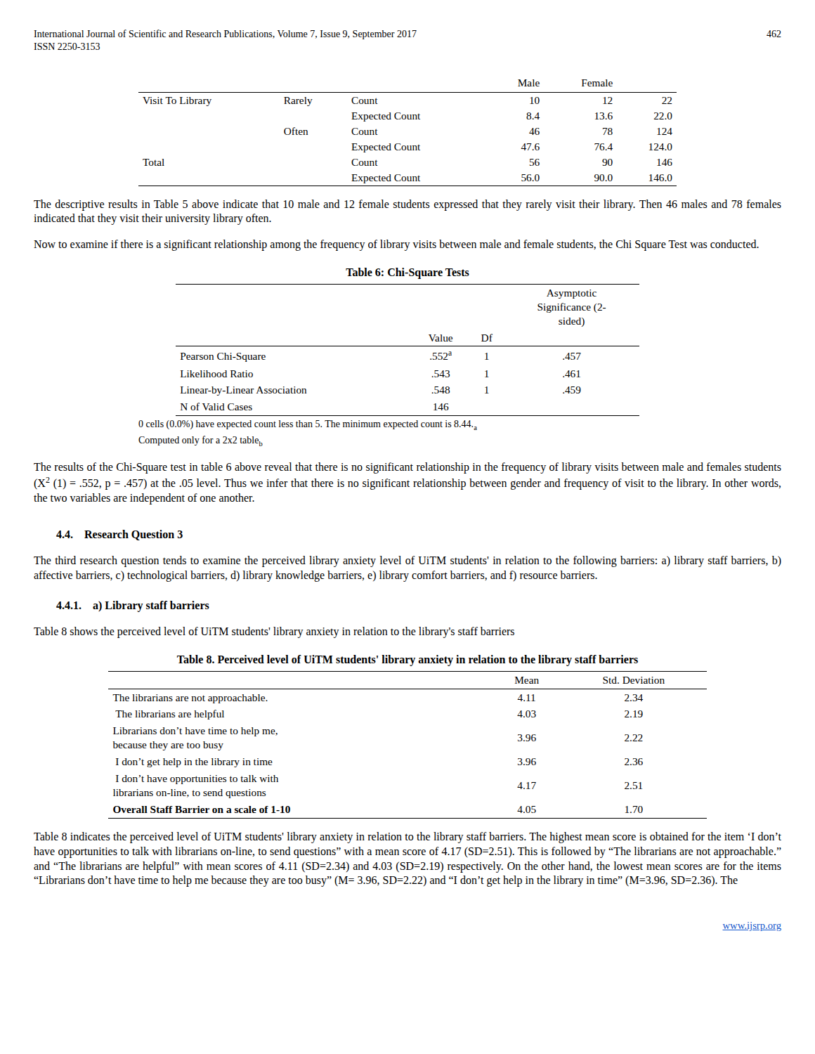International Journal of Scientific and Research Publications, Volume 7, Issue 9, September 2017462
ISSN 2250-3153
| | | | Male | Female | |
| Visit To Library | Rarely | Count | 10 | 12 | 22 |
| | | Expected Count | 8.4 | 13.6 | 22.0 |
| | Often | Count | 46 | 78 | 124 |
| | | Expected Count | 47.6 | 76.4 | 124.0 |
| Total | | Count | 56 | 90 | 146 |
| | | Expected Count | 56.0 | 90.0 | 146.0 |
The descriptive results in Table 5 above indicate that 10 male and 12 female students expressed that they rarely visit their library. Then 46 males and 78 females indicated that they visit their university library often.
Now to examine if there is a significant relationship among the frequency of library visits between male and female students, the Chi Square Test was conducted.
Table 6: Chi-Square Tests
| | | | Asymptotic Significance (2- sided) |
| | Value | Df | |
| Pearson Chi-Square | .552 a | 1 | .457 |
| Likelihood Ratio | .543 | 1 | .461 |
| Linear-by-Linear Association | .548 | 1 | .459 |
| N of Valid Cases | 146 | | |
0 cells (0.0%) have expected count less than 5. The minimum expected count is 8.44.a
Computed only for a 2x2 tableb
The results of the Chi-Square test in table 6 above reveal that there is no significant relationship in the frequency of library visits between male and females students (X2 (1) = .552, p = .457) at the .05 level. Thus we infer that there is no significant relationship between gender and frequency of visit to the library. In other words, the two variables are independent of one another.
4.4. Research Question 3
The third research question tends to examine the perceived library anxiety level of UiTM students' in relation to the following barriers: a) library staff barriers, b) affective barriers, c) technological barriers, d) library knowledge barriers, e) library comfort barriers, and f) resource barriers.
4.4.1. a) Library staff barriers
Table 8 shows the perceived level of UiTM students' library anxiety in relation to the library's staff barriers
Table 8. Perceived level of UiTM students' library anxiety in relation to the library staff barriers
| | Mean | Std. Deviation |
| The librarians are not approachable. | 4.11 | 2.34 |
| The librarians are helpful | 4.03 | 2.19 |
| Librarians don’t have time to help me, because they are too busy | 3.96 | 2.22 |
| I don’t get help in the library in time | 3.96 | 2.36 |
| I don’t have opportunities to talk with librarians on-line, to send questions | 4.17 | 2.51 |
| Overall Staff Barrier on a scale of 1-10 | 4.05 | 1.70 |
Table 8 indicates the perceived level of UiTM students' library anxiety in relation to the library staff barriers. The highest mean score is obtained for the item ‘I don’t have opportunities to talk with librarians on-line, to send questions” with a mean score of 4.17 (SD=2.51). This is followed by “The librarians are not approachable.” and “The librarians are helpful” with mean scores of 4.11 (SD=2.34) and 4.03 (SD=2.19) respectively. On the other hand, the lowest mean scores are for the items “Librarians don’t have time to help me because they are too busy” (M= 3.96, SD=2.22) and “I don’t get help in the library in time” (M=3.96, SD=2.36). The
www.ijsrp.org